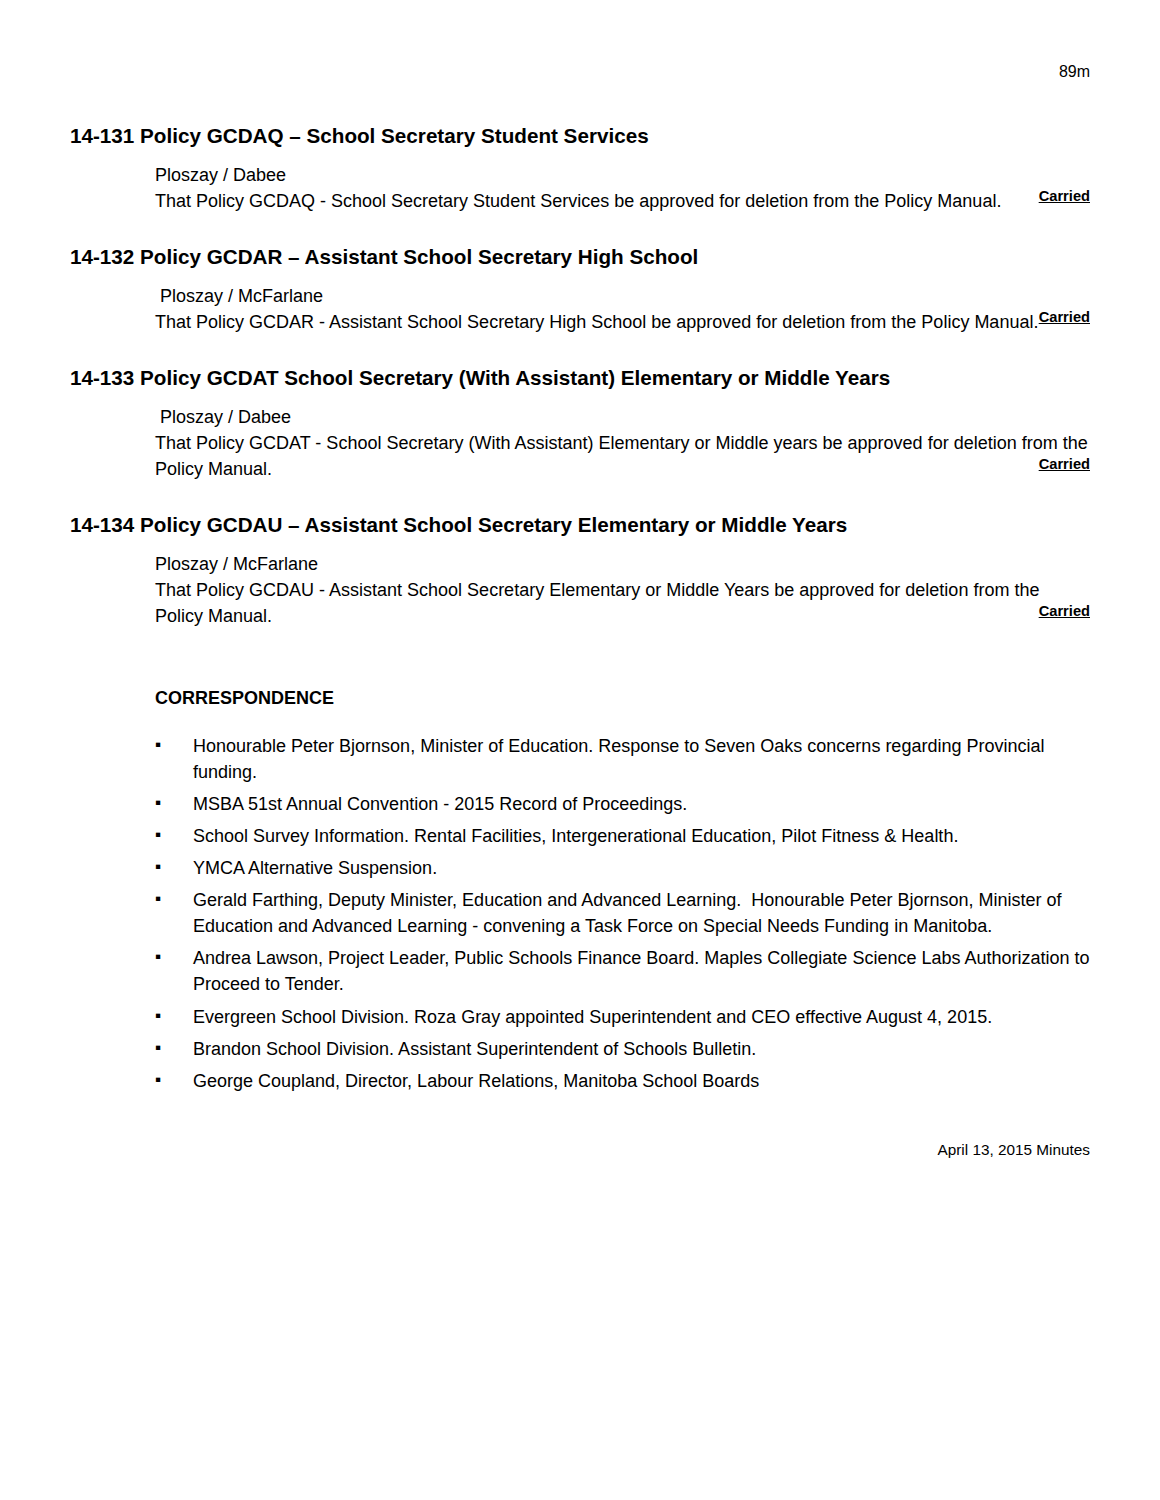89m
14-131 Policy GCDAQ – School Secretary Student Services
Ploszay / Dabee
That Policy GCDAQ - School Secretary Student Services be approved for deletion from the Policy Manual. Carried
14-132 Policy GCDAR – Assistant School Secretary High School
Ploszay / McFarlane
That Policy GCDAR - Assistant School Secretary High School be approved for deletion from the Policy Manual. Carried
14-133 Policy GCDAT School Secretary (With Assistant) Elementary or Middle Years
Ploszay / Dabee
That Policy GCDAT - School Secretary (With Assistant) Elementary or Middle years be approved for deletion from the Policy Manual. Carried
14-134 Policy GCDAU – Assistant School Secretary Elementary or Middle Years
Ploszay / McFarlane
That Policy GCDAU - Assistant School Secretary Elementary or Middle Years be approved for deletion from the Policy Manual. Carried
CORRESPONDENCE
Honourable Peter Bjornson, Minister of Education. Response to Seven Oaks concerns regarding Provincial funding.
MSBA 51st Annual Convention - 2015 Record of Proceedings.
School Survey Information. Rental Facilities, Intergenerational Education, Pilot Fitness & Health.
YMCA Alternative Suspension.
Gerald Farthing, Deputy Minister, Education and Advanced Learning. Honourable Peter Bjornson, Minister of Education and Advanced Learning - convening a Task Force on Special Needs Funding in Manitoba.
Andrea Lawson, Project Leader, Public Schools Finance Board. Maples Collegiate Science Labs Authorization to Proceed to Tender.
Evergreen School Division. Roza Gray appointed Superintendent and CEO effective August 4, 2015.
Brandon School Division. Assistant Superintendent of Schools Bulletin.
George Coupland, Director, Labour Relations, Manitoba School Boards
April 13, 2015 Minutes